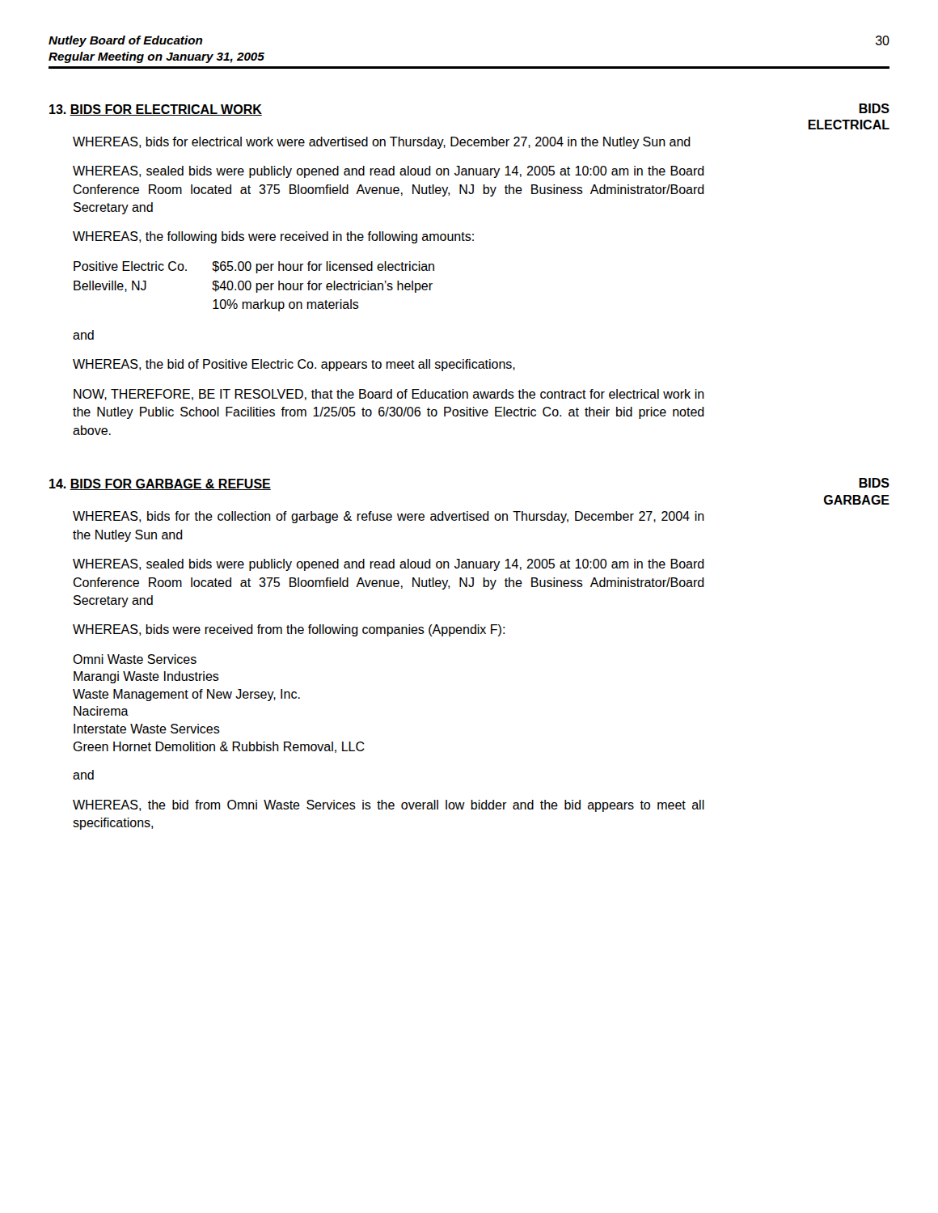Nutley Board of Education
Regular Meeting on January 31, 2005
30
13. BIDS FOR ELECTRICAL WORK
WHEREAS, bids for electrical work were advertised on Thursday, December 27, 2004 in the Nutley Sun and
WHEREAS, sealed bids were publicly opened and read aloud on January 14, 2005 at 10:00 am in the Board Conference Room located at 375 Bloomfield Avenue, Nutley, NJ by the Business Administrator/Board Secretary and
WHEREAS, the following bids were received in the following amounts:
| Positive Electric Co. | $65.00 per hour for licensed electrician |
| Belleville, NJ | $40.00 per hour for electrician’s helper 10% markup on materials |
and
WHEREAS, the bid of Positive Electric Co. appears to meet all specifications,
NOW, THEREFORE, BE IT RESOLVED, that the Board of Education awards the contract for electrical work in the Nutley Public School Facilities from 1/25/05 to 6/30/06 to Positive Electric Co. at their bid price noted above.
BIDS
ELECTRICAL
14. BIDS FOR GARBAGE & REFUSE
WHEREAS, bids for the collection of garbage & refuse were advertised on Thursday, December 27, 2004 in the Nutley Sun and
WHEREAS, sealed bids were publicly opened and read aloud on January 14, 2005 at 10:00 am in the Board Conference Room located at 375 Bloomfield Avenue, Nutley, NJ by the Business Administrator/Board Secretary and
WHEREAS, bids were received from the following companies (Appendix F):
Omni Waste Services
Marangi Waste Industries
Waste Management of New Jersey, Inc.
Nacirema
Interstate Waste Services
Green Hornet Demolition & Rubbish Removal, LLC
and
WHEREAS, the bid from Omni Waste Services is the overall low bidder and the bid appears to meet all specifications,
BIDS
GARBAGE